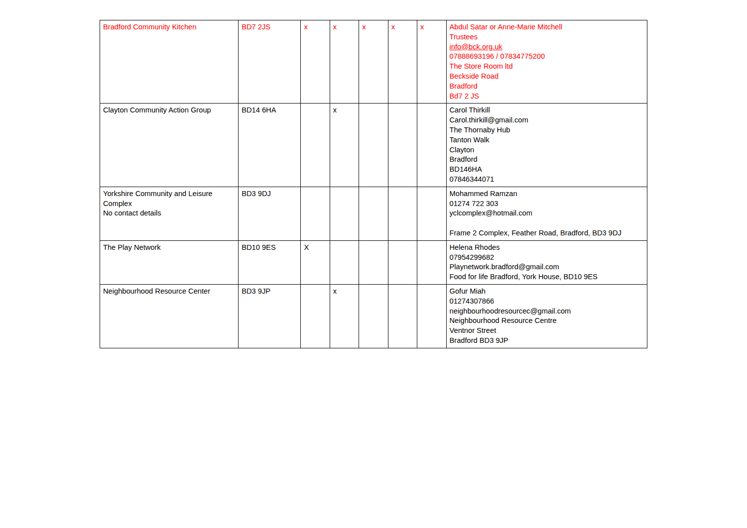| Bradford Community Kitchen | BD7 2JS | x | x | x | x | x | Abdul Satar or Anne-Marie Mitchell Trustees info@bck.org.uk 07888693196 / 07834775200 The Store Room ltd Beckside Road Bradford Bd7 2 JS |
| Clayton Community Action Group | BD14 6HA | | x | | | | Carol Thirkill Carol.thirkill@gmail.com The Thornaby Hub Tanton Walk Clayton Bradford BD146HA 07846344071 |
| Yorkshire Community and Leisure Complex No contact details | BD3 9DJ | | | | | | Mohammed Ramzan 01274 722 303 yclcomplex@hotmail.com Frame 2 Complex, Feather Road, Bradford, BD3 9DJ |
| The Play Network | BD10 9ES | X | | | | | Helena Rhodes 07954299682 Playnetwork.bradford@gmail.com Food for life Bradford, York House, BD10 9ES |
| Neighbourhood Resource Center | BD3 9JP | | x | | | | Gofur Miah 01274307866 neighbourhoodresourcec@gmail.com Neighbourhood Resource Centre Ventnor Street Bradford BD3 9JP |